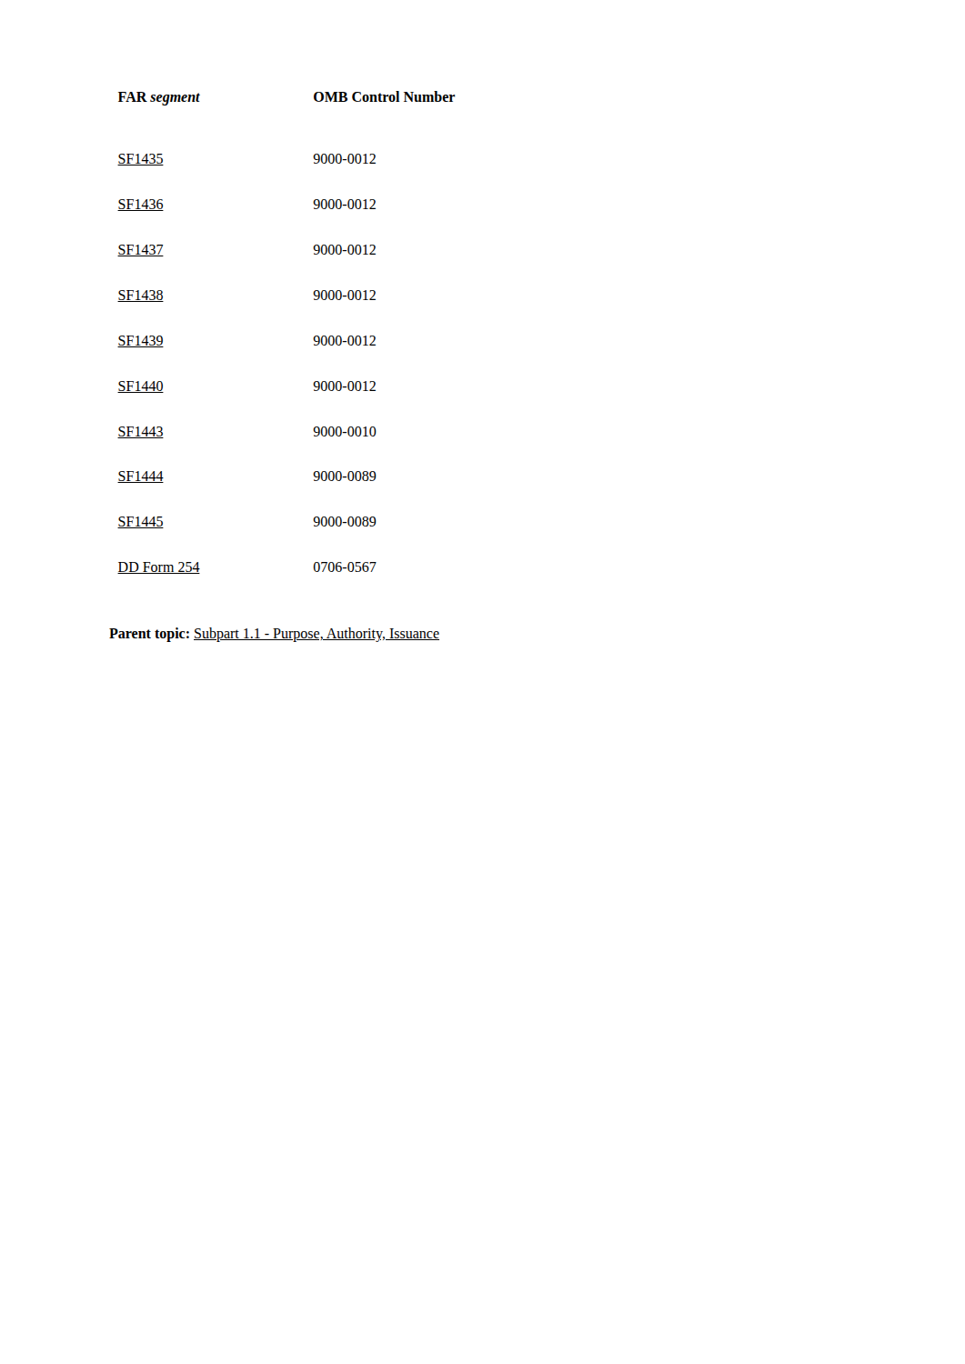| FAR segment | OMB Control Number |
| --- | --- |
| SF1435 | 9000-0012 |
| SF1436 | 9000-0012 |
| SF1437 | 9000-0012 |
| SF1438 | 9000-0012 |
| SF1439 | 9000-0012 |
| SF1440 | 9000-0012 |
| SF1443 | 9000-0010 |
| SF1444 | 9000-0089 |
| SF1445 | 9000-0089 |
| DD Form 254 | 0706-0567 |
Parent topic: Subpart 1.1 - Purpose, Authority, Issuance